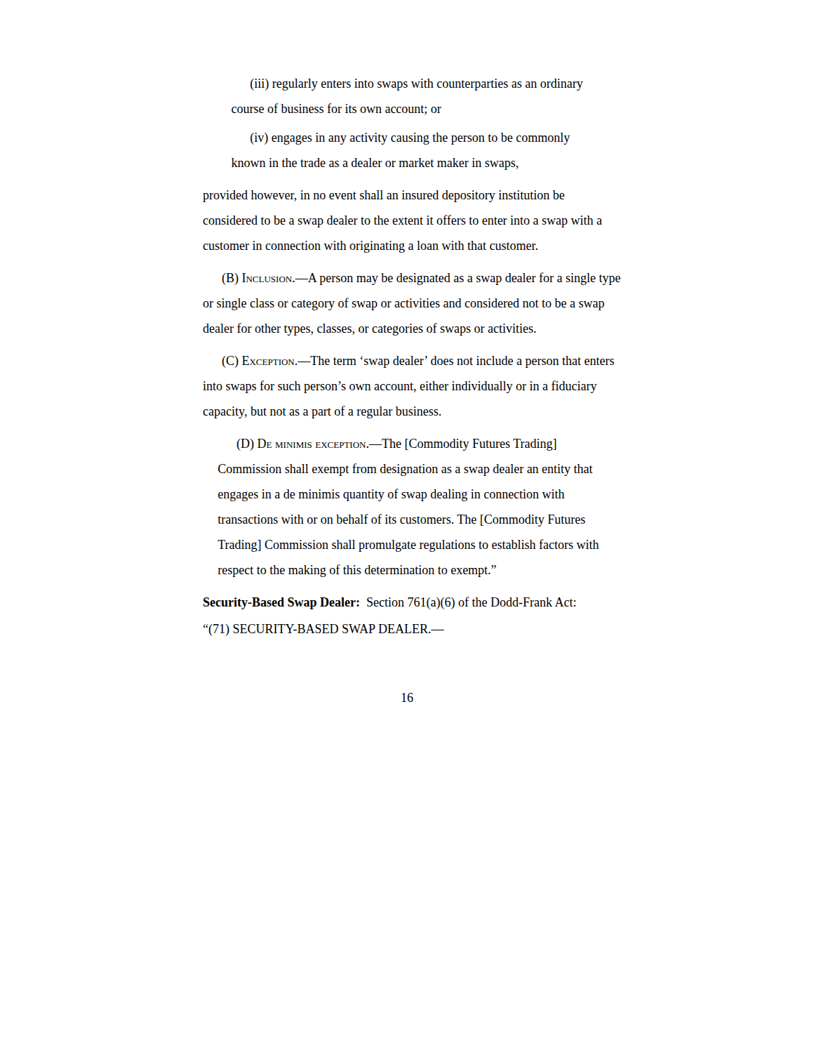(iii) regularly enters into swaps with counterparties as an ordinary course of business for its own account; or
(iv) engages in any activity causing the person to be commonly known in the trade as a dealer or market maker in swaps,
provided however, in no event shall an insured depository institution be considered to be a swap dealer to the extent it offers to enter into a swap with a customer in connection with originating a loan with that customer.
(B) Inclusion.—A person may be designated as a swap dealer for a single type or single class or category of swap or activities and considered not to be a swap dealer for other types, classes, or categories of swaps or activities.
(C) Exception.—The term ‘swap dealer’ does not include a person that enters into swaps for such person’s own account, either individually or in a fiduciary capacity, but not as a part of a regular business.
(D) De minimis exception.—The [Commodity Futures Trading] Commission shall exempt from designation as a swap dealer an entity that engages in a de minimis quantity of swap dealing in connection with transactions with or on behalf of its customers. The [Commodity Futures Trading] Commission shall promulgate regulations to establish factors with respect to the making of this determination to exempt.”
Security-Based Swap Dealer: Section 761(a)(6) of the Dodd-Frank Act:
“(71) SECURITY-BASED SWAP DEALER.—
16